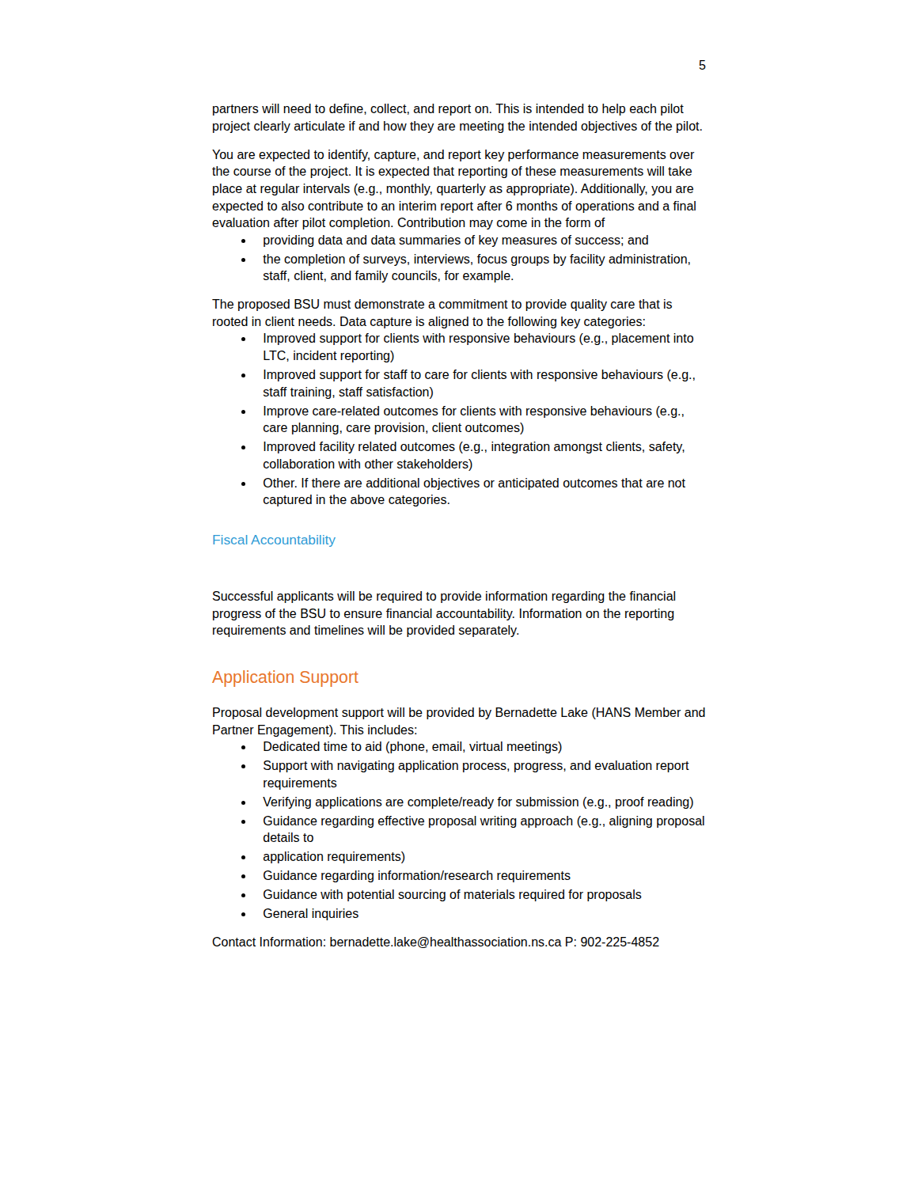5
partners will need to define, collect, and report on. This is intended to help each pilot project clearly articulate if and how they are meeting the intended objectives of the pilot.
You are expected to identify, capture, and report key performance measurements over the course of the project. It is expected that reporting of these measurements will take place at regular intervals (e.g., monthly, quarterly as appropriate). Additionally, you are expected to also contribute to an interim report after 6 months of operations and a final evaluation after pilot completion. Contribution may come in the form of
providing data and data summaries of key measures of success; and
the completion of surveys, interviews, focus groups by facility administration, staff, client, and family councils, for example.
The proposed BSU must demonstrate a commitment to provide quality care that is rooted in client needs. Data capture is aligned to the following key categories:
Improved support for clients with responsive behaviours (e.g., placement into LTC, incident reporting)
Improved support for staff to care for clients with responsive behaviours (e.g., staff training, staff satisfaction)
Improve care-related outcomes for clients with responsive behaviours (e.g., care planning, care provision, client outcomes)
Improved facility related outcomes (e.g., integration amongst clients, safety, collaboration with other stakeholders)
Other. If there are additional objectives or anticipated outcomes that are not captured in the above categories.
Fiscal Accountability
Successful applicants will be required to provide information regarding the financial progress of the BSU to ensure financial accountability. Information on the reporting requirements and timelines will be provided separately.
Application Support
Proposal development support will be provided by Bernadette Lake (HANS Member and Partner Engagement). This includes:
Dedicated time to aid (phone, email, virtual meetings)
Support with navigating application process, progress, and evaluation report requirements
Verifying applications are complete/ready for submission (e.g., proof reading)
Guidance regarding effective proposal writing approach (e.g., aligning proposal details to
application requirements)
Guidance regarding information/research requirements
Guidance with potential sourcing of materials required for proposals
General inquiries
Contact Information: bernadette.lake@healthassociation.ns.ca P: 902-225-4852